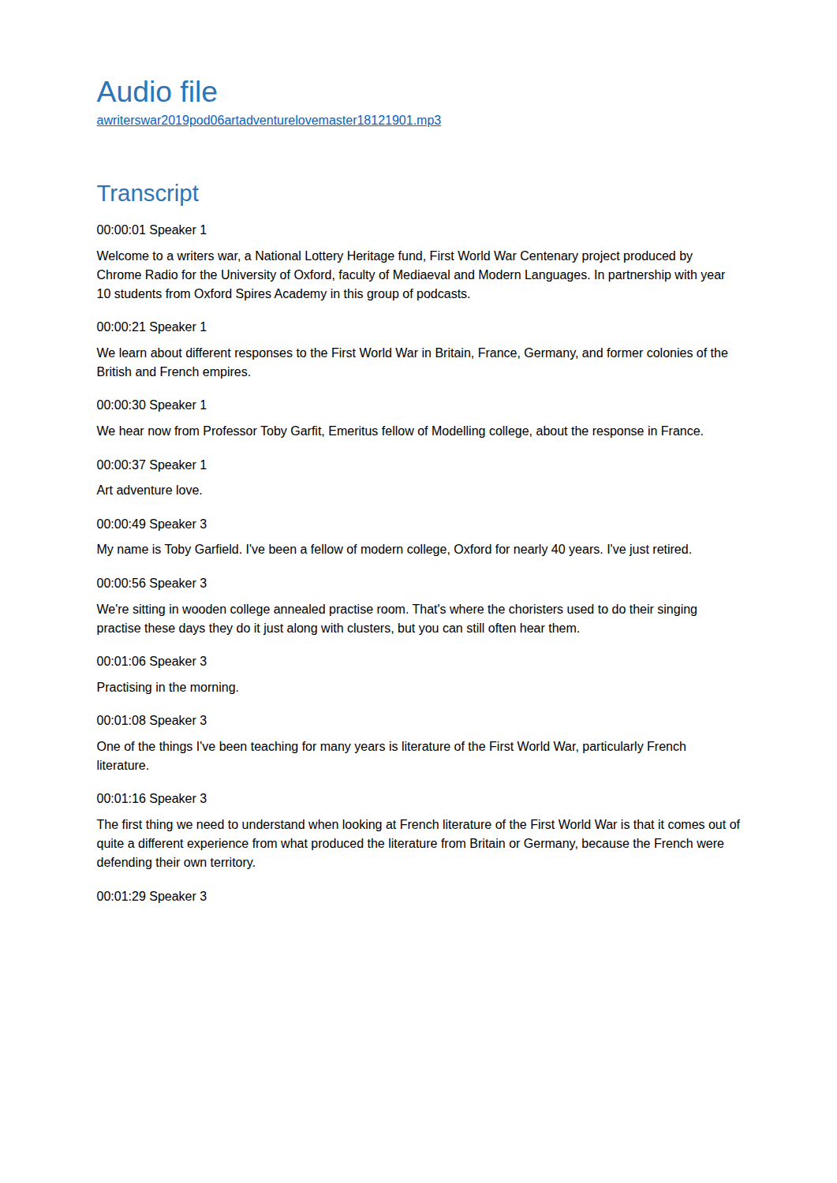Audio file
awriterswar2019pod06artadventurelovemaster18121901.mp3
Transcript
00:00:01 Speaker 1
Welcome to a writers war, a National Lottery Heritage fund, First World War Centenary project produced by Chrome Radio for the University of Oxford, faculty of Mediaeval and Modern Languages. In partnership with year 10 students from Oxford Spires Academy in this group of podcasts.
00:00:21 Speaker 1
We learn about different responses to the First World War in Britain, France, Germany, and former colonies of the British and French empires.
00:00:30 Speaker 1
We hear now from Professor Toby Garfit, Emeritus fellow of Modelling college, about the response in France.
00:00:37 Speaker 1
Art adventure love.
00:00:49 Speaker 3
My name is Toby Garfield. I've been a fellow of modern college, Oxford for nearly 40 years. I've just retired.
00:00:56 Speaker 3
We're sitting in wooden college annealed practise room. That's where the choristers used to do their singing practise these days they do it just along with clusters, but you can still often hear them.
00:01:06 Speaker 3
Practising in the morning.
00:01:08 Speaker 3
One of the things I've been teaching for many years is literature of the First World War, particularly French literature.
00:01:16 Speaker 3
The first thing we need to understand when looking at French literature of the First World War is that it comes out of quite a different experience from what produced the literature from Britain or Germany, because the French were defending their own territory.
00:01:29 Speaker 3